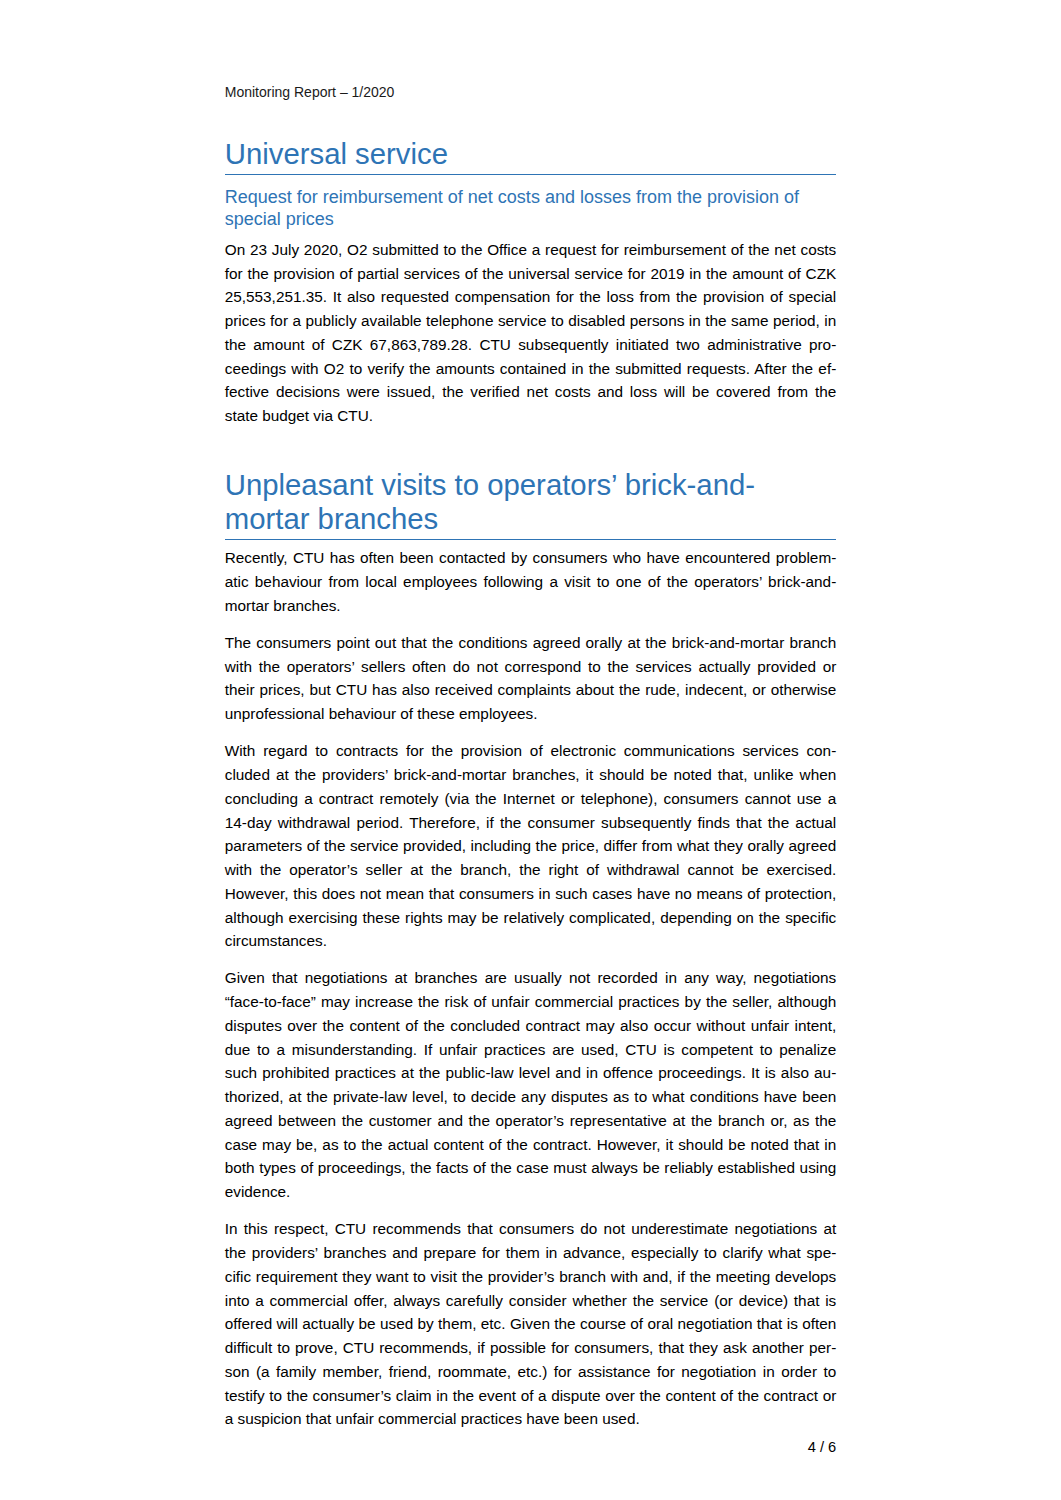Monitoring Report – 1/2020
Universal service
Request for reimbursement of net costs and losses from the provision of special prices
On 23 July 2020, O2 submitted to the Office a request for reimbursement of the net costs for the provision of partial services of the universal service for 2019 in the amount of CZK 25,553,251.35. It also requested compensation for the loss from the provision of special prices for a publicly available telephone service to disabled persons in the same period, in the amount of CZK 67,863,789.28. CTU subsequently initiated two administrative proceedings with O2 to verify the amounts contained in the submitted requests. After the effective decisions were issued, the verified net costs and loss will be covered from the state budget via CTU.
Unpleasant visits to operators’ brick-and-mortar branches
Recently, CTU has often been contacted by consumers who have encountered problematic behaviour from local employees following a visit to one of the operators’ brick-and-mortar branches.
The consumers point out that the conditions agreed orally at the brick-and-mortar branch with the operators’ sellers often do not correspond to the services actually provided or their prices, but CTU has also received complaints about the rude, indecent, or otherwise unprofessional behaviour of these employees.
With regard to contracts for the provision of electronic communications services concluded at the providers’ brick-and-mortar branches, it should be noted that, unlike when concluding a contract remotely (via the Internet or telephone), consumers cannot use a 14-day withdrawal period. Therefore, if the consumer subsequently finds that the actual parameters of the service provided, including the price, differ from what they orally agreed with the operator’s seller at the branch, the right of withdrawal cannot be exercised. However, this does not mean that consumers in such cases have no means of protection, although exercising these rights may be relatively complicated, depending on the specific circumstances.
Given that negotiations at branches are usually not recorded in any way, negotiations “face-to-face” may increase the risk of unfair commercial practices by the seller, although disputes over the content of the concluded contract may also occur without unfair intent, due to a misunderstanding. If unfair practices are used, CTU is competent to penalize such prohibited practices at the public-law level and in offence proceedings. It is also authorized, at the private-law level, to decide any disputes as to what conditions have been agreed between the customer and the operator’s representative at the branch or, as the case may be, as to the actual content of the contract. However, it should be noted that in both types of proceedings, the facts of the case must always be reliably established using evidence.
In this respect, CTU recommends that consumers do not underestimate negotiations at the providers’ branches and prepare for them in advance, especially to clarify what specific requirement they want to visit the provider’s branch with and, if the meeting develops into a commercial offer, always carefully consider whether the service (or device) that is offered will actually be used by them, etc. Given the course of oral negotiation that is often difficult to prove, CTU recommends, if possible for consumers, that they ask another person (a family member, friend, roommate, etc.) for assistance for negotiation in order to testify to the consumer’s claim in the event of a dispute over the content of the contract or a suspicion that unfair commercial practices have been used.
4 / 6